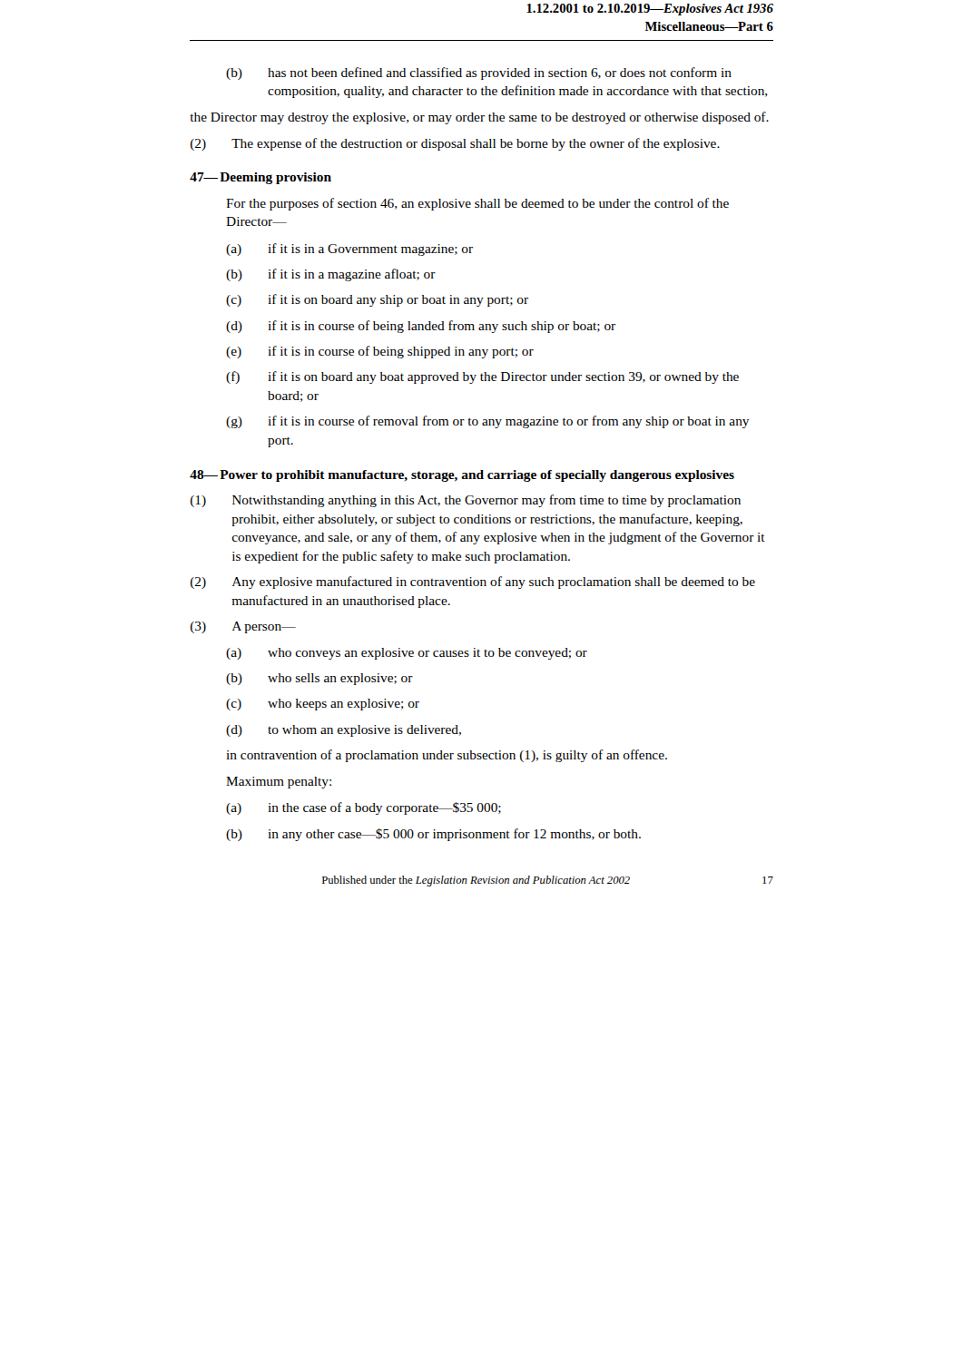1.12.2001 to 2.10.2019—Explosives Act 1936
Miscellaneous—Part 6
(b)
has not been defined and classified as provided in section 6, or does not conform in composition, quality, and character to the definition made in accordance with that section,
the Director may destroy the explosive, or may order the same to be destroyed or otherwise disposed of.
(2)
The expense of the destruction or disposal shall be borne by the owner of the explosive.
47—Deeming provision
For the purposes of section 46, an explosive shall be deemed to be under the control of the Director—
(a)
if it is in a Government magazine; or
(b)
if it is in a magazine afloat; or
(c)
if it is on board any ship or boat in any port; or
(d)
if it is in course of being landed from any such ship or boat; or
(e)
if it is in course of being shipped in any port; or
(f)
if it is on board any boat approved by the Director under section 39, or owned by the board; or
(g)
if it is in course of removal from or to any magazine to or from any ship or boat in any port.
48—Power to prohibit manufacture, storage, and carriage of specially dangerous explosives
(1)
Notwithstanding anything in this Act, the Governor may from time to time by proclamation prohibit, either absolutely, or subject to conditions or restrictions, the manufacture, keeping, conveyance, and sale, or any of them, of any explosive when in the judgment of the Governor it is expedient for the public safety to make such proclamation.
(2)
Any explosive manufactured in contravention of any such proclamation shall be deemed to be manufactured in an unauthorised place.
(3)
A person—
(a)
who conveys an explosive or causes it to be conveyed; or
(b)
who sells an explosive; or
(c)
who keeps an explosive; or
(d)
to whom an explosive is delivered,
in contravention of a proclamation under subsection (1), is guilty of an offence.
Maximum penalty:
(a)
in the case of a body corporate—$35 000;
(b)
in any other case—$5 000 or imprisonment for 12 months, or both.
Published under the Legislation Revision and Publication Act 2002
17